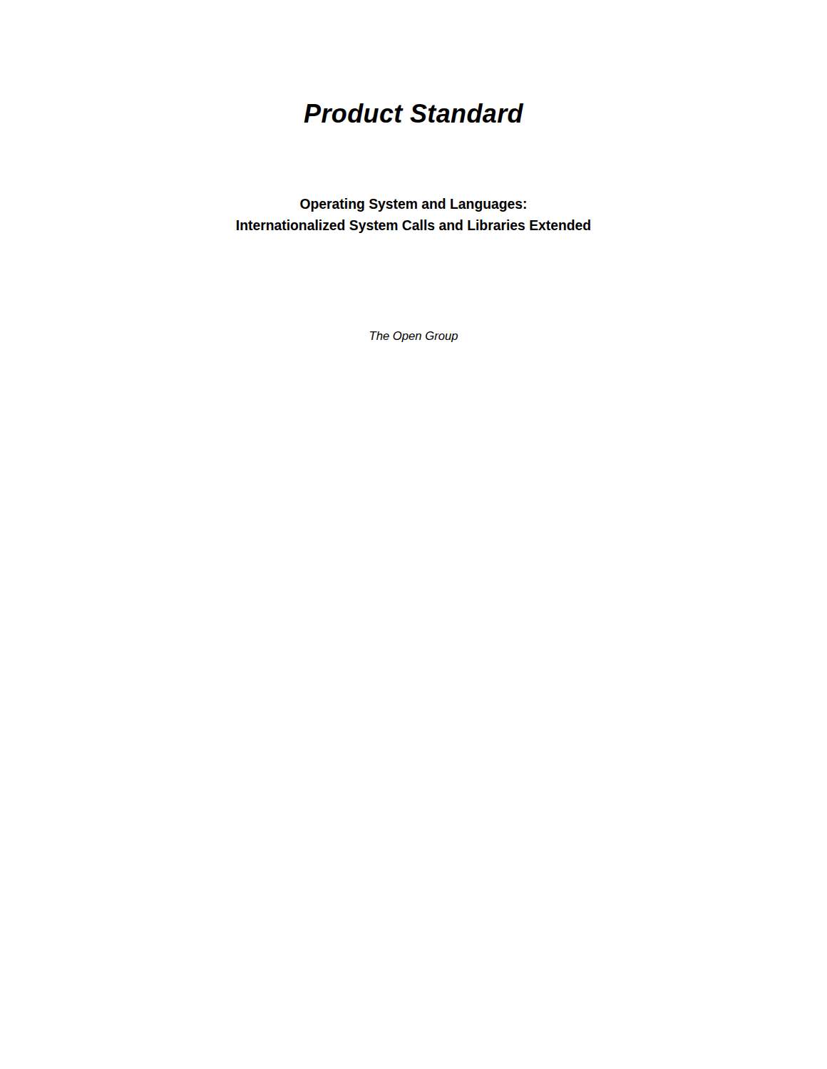Product Standard
Operating System and Languages:
Internationalized System Calls and Libraries Extended
The Open Group